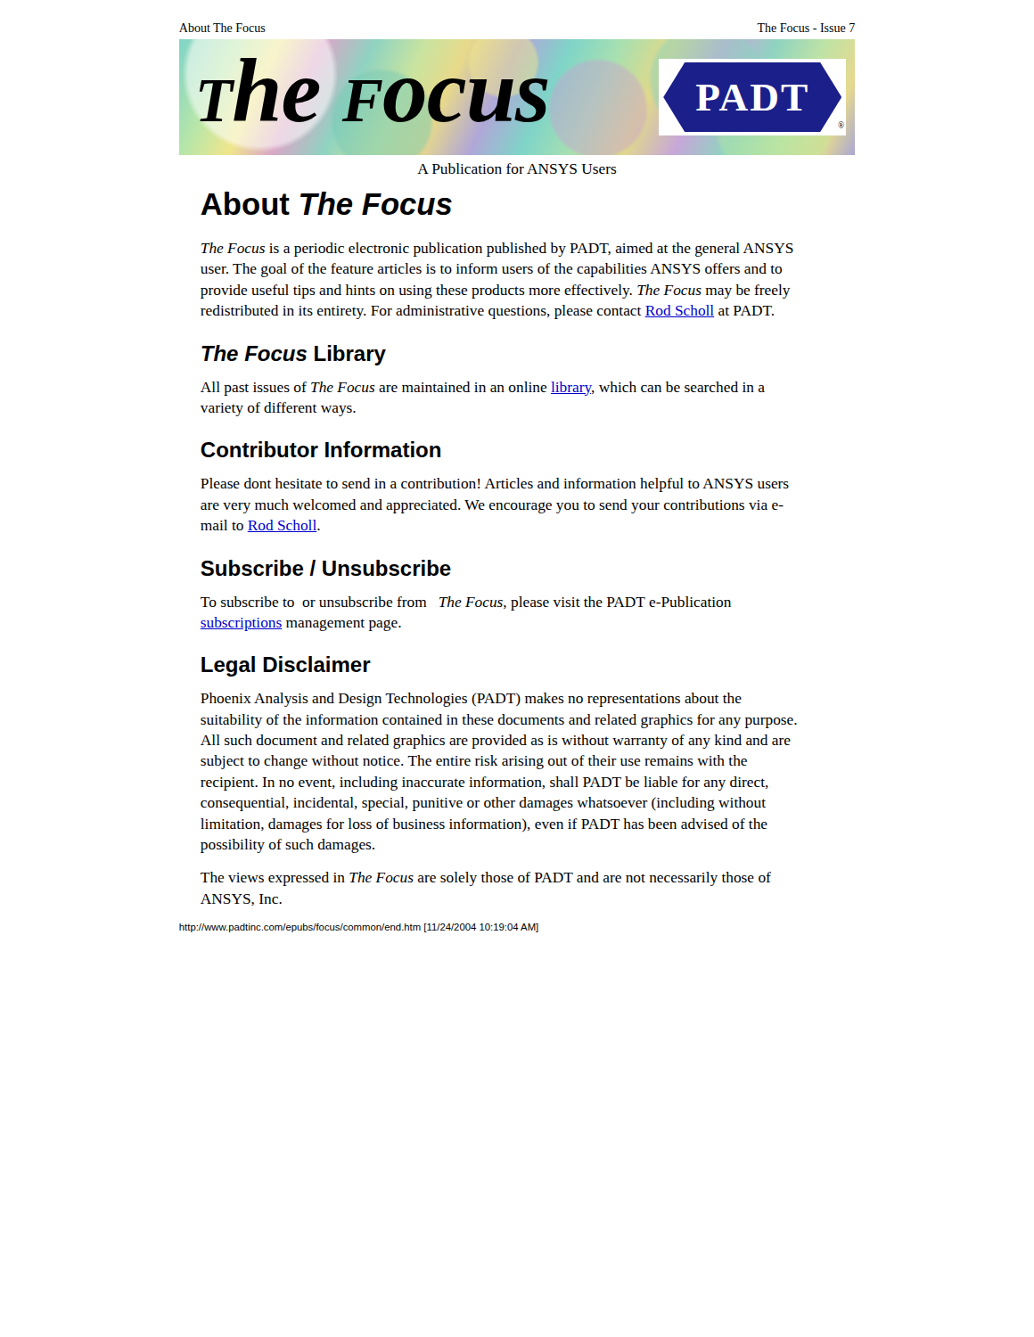About The Focus
The Focus - Issue 7
The Focus
PADT
®
A Publication for ANSYS Users
About The Focus
The Focus is a periodic electronic publication published by PADT, aimed at the general ANSYS user. The goal of the feature articles is to inform users of the capabilities ANSYS offers and to provide useful tips and hints on using these products more effectively. The Focus may be freely redistributed in its entirety. For administrative questions, please contact Rod Scholl at PADT.
The Focus Library
All past issues of The Focus are maintained in an online library, which can be searched in a variety of different ways.
Contributor Information
Please dont hesitate to send in a contribution! Articles and information helpful to ANSYS users are very much welcomed and appreciated. We encourage you to send your contributions via e-mail to Rod Scholl.
Subscribe / Unsubscribe
To subscribe to or unsubscribe from The Focus, please visit the PADT e-Publication subscriptions management page.
Legal Disclaimer
Phoenix Analysis and Design Technologies (PADT) makes no representations about the suitability of the information contained in these documents and related graphics for any purpose. All such document and related graphics are provided as is without warranty of any kind and are subject to change without notice. The entire risk arising out of their use remains with the recipient. In no event, including inaccurate information, shall PADT be liable for any direct, consequential, incidental, special, punitive or other damages whatsoever (including without limitation, damages for loss of business information), even if PADT has been advised of the possibility of such damages.
The views expressed in The Focus are solely those of PADT and are not necessarily those of ANSYS, Inc.
http://www.padtinc.com/epubs/focus/common/end.htm [11/24/2004 10:19:04 AM]